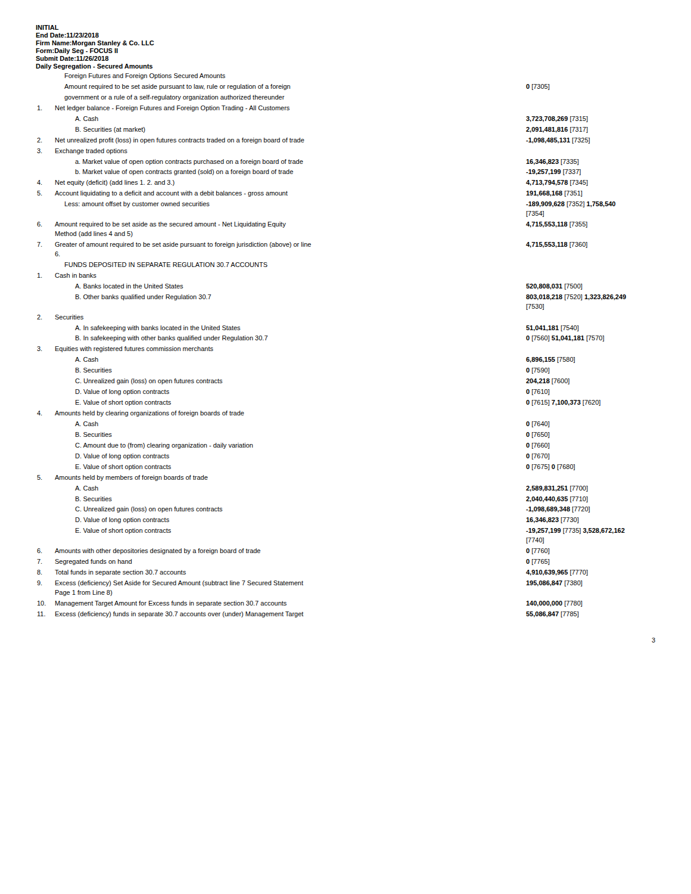INITIAL
End Date:11/23/2018
Firm Name:Morgan Stanley & Co. LLC
Form:Daily Seg - FOCUS II
Submit Date:11/26/2018
Daily Segregation - Secured Amounts
| | Foreign Futures and Foreign Options Secured Amounts | |
| | Amount required to be set aside pursuant to law, rule or regulation of a foreign | 0 [7305] |
| | government or a rule of a self-regulatory organization authorized thereunder | |
| 1. | Net ledger balance - Foreign Futures and Foreign Option Trading - All Customers | |
| | A. Cash | 3,723,708,269 [7315] |
| | B. Securities (at market) | 2,091,481,816 [7317] |
| 2. | Net unrealized profit (loss) in open futures contracts traded on a foreign board of trade | -1,098,485,131 [7325] |
| 3. | Exchange traded options | |
| | a. Market value of open option contracts purchased on a foreign board of trade | 16,346,823 [7335] |
| | b. Market value of open contracts granted (sold) on a foreign board of trade | -19,257,199 [7337] |
| 4. | Net equity (deficit) (add lines 1. 2. and 3.) | 4,713,794,578 [7345] |
| 5. | Account liquidating to a deficit and account with a debit balances - gross amount | 191,668,168 [7351] |
| | Less: amount offset by customer owned securities | -189,909,628 [7352] 1,758,540 [7354] |
| 6. | Amount required to be set aside as the secured amount - Net Liquidating Equity Method (add lines 4 and 5) | 4,715,553,118 [7355] |
| 7. | Greater of amount required to be set aside pursuant to foreign jurisdiction (above) or line 6. | 4,715,553,118 [7360] |
| | FUNDS DEPOSITED IN SEPARATE REGULATION 30.7 ACCOUNTS | |
| 1. | Cash in banks | |
| | A. Banks located in the United States | 520,808,031 [7500] |
| | B. Other banks qualified under Regulation 30.7 | 803,018,218 [7520] 1,323,826,249 [7530] |
| 2. | Securities | |
| | A. In safekeeping with banks located in the United States | 51,041,181 [7540] |
| | B. In safekeeping with other banks qualified under Regulation 30.7 | 0 [7560] 51,041,181 [7570] |
| 3. | Equities with registered futures commission merchants | |
| | A. Cash | 6,896,155 [7580] |
| | B. Securities | 0 [7590] |
| | C. Unrealized gain (loss) on open futures contracts | 204,218 [7600] |
| | D. Value of long option contracts | 0 [7610] |
| | E. Value of short option contracts | 0 [7615] 7,100,373 [7620] |
| 4. | Amounts held by clearing organizations of foreign boards of trade | |
| | A. Cash | 0 [7640] |
| | B. Securities | 0 [7650] |
| | C. Amount due to (from) clearing organization - daily variation | 0 [7660] |
| | D. Value of long option contracts | 0 [7670] |
| | E. Value of short option contracts | 0 [7675] 0 [7680] |
| 5. | Amounts held by members of foreign boards of trade | |
| | A. Cash | 2,589,831,251 [7700] |
| | B. Securities | 2,040,440,635 [7710] |
| | C. Unrealized gain (loss) on open futures contracts | -1,098,689,348 [7720] |
| | D. Value of long option contracts | 16,346,823 [7730] |
| | E. Value of short option contracts | -19,257,199 [7735] 3,528,672,162 [7740] |
| 6. | Amounts with other depositories designated by a foreign board of trade | 0 [7760] |
| 7. | Segregated funds on hand | 0 [7765] |
| 8. | Total funds in separate section 30.7 accounts | 4,910,639,965 [7770] |
| 9. | Excess (deficiency) Set Aside for Secured Amount (subtract line 7 Secured Statement Page 1 from Line 8) | 195,086,847 [7380] |
| 10. | Management Target Amount for Excess funds in separate section 30.7 accounts | 140,000,000 [7780] |
| 11. | Excess (deficiency) funds in separate 30.7 accounts over (under) Management Target | 55,086,847 [7785] |
3